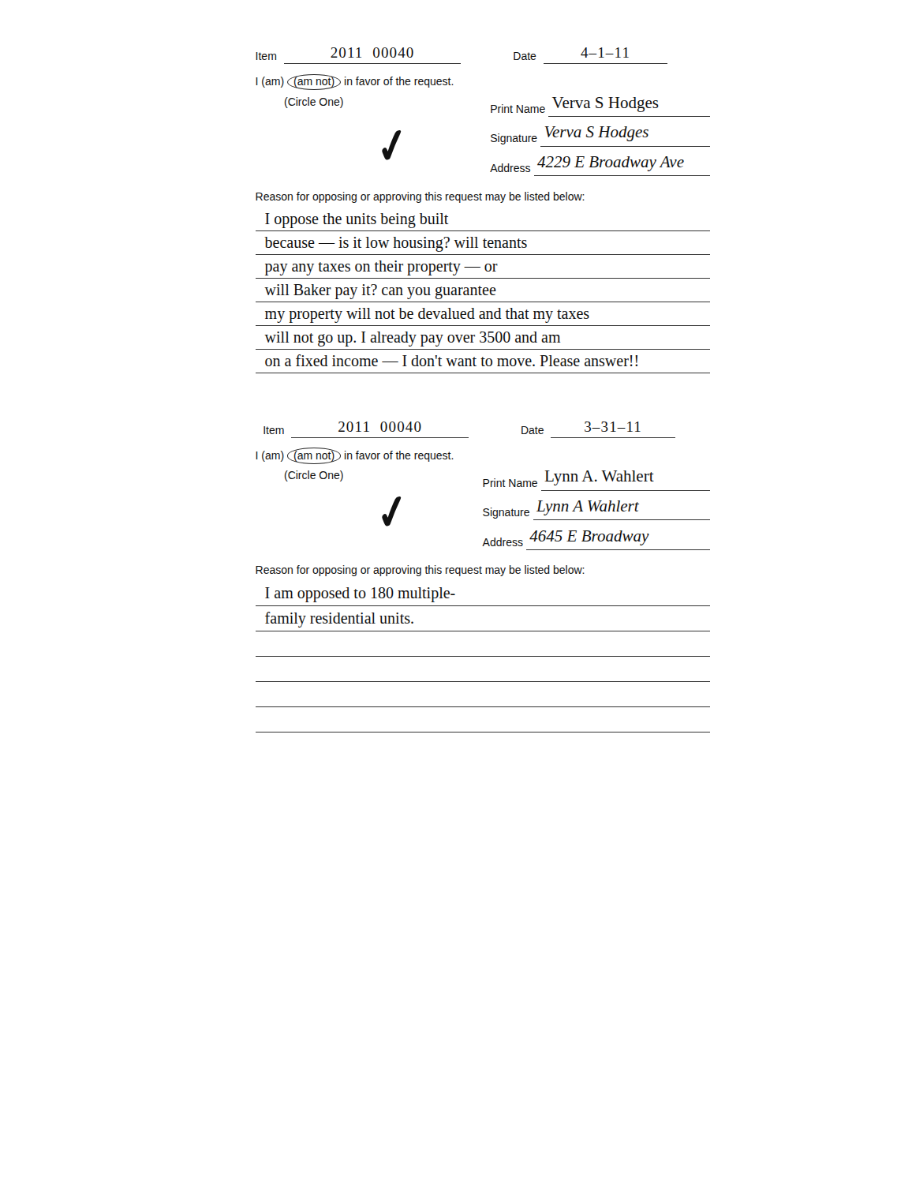✓
Item 2011 00040 Date 4–1–11
I (am) (am not) in favor of the request.
(Circle One)
Print Name Verva S Hodges
Signature Verva S Hodges
Address 4229 E Broadway Ave
Reason for opposing or approving this request may be listed below:
I oppose the units being built
because — is it low housing? will tenants
pay any taxes on their property — or
will Baker pay it? can you guarantee
my property will not be devalued and that my taxes
will not go up. I already pay over 3500 and am
on a fixed income — I don't want to move. Please answer!!
✓
Item 2011 00040 Date 3–31–11
I (am) (am not) in favor of the request.
(Circle One)
Print Name Lynn A. Wahlert
Signature Lynn A Wahlert
Address 4645 E Broadway
Reason for opposing or approving this request may be listed below:
I am opposed to 180 multiple-
family residential units.